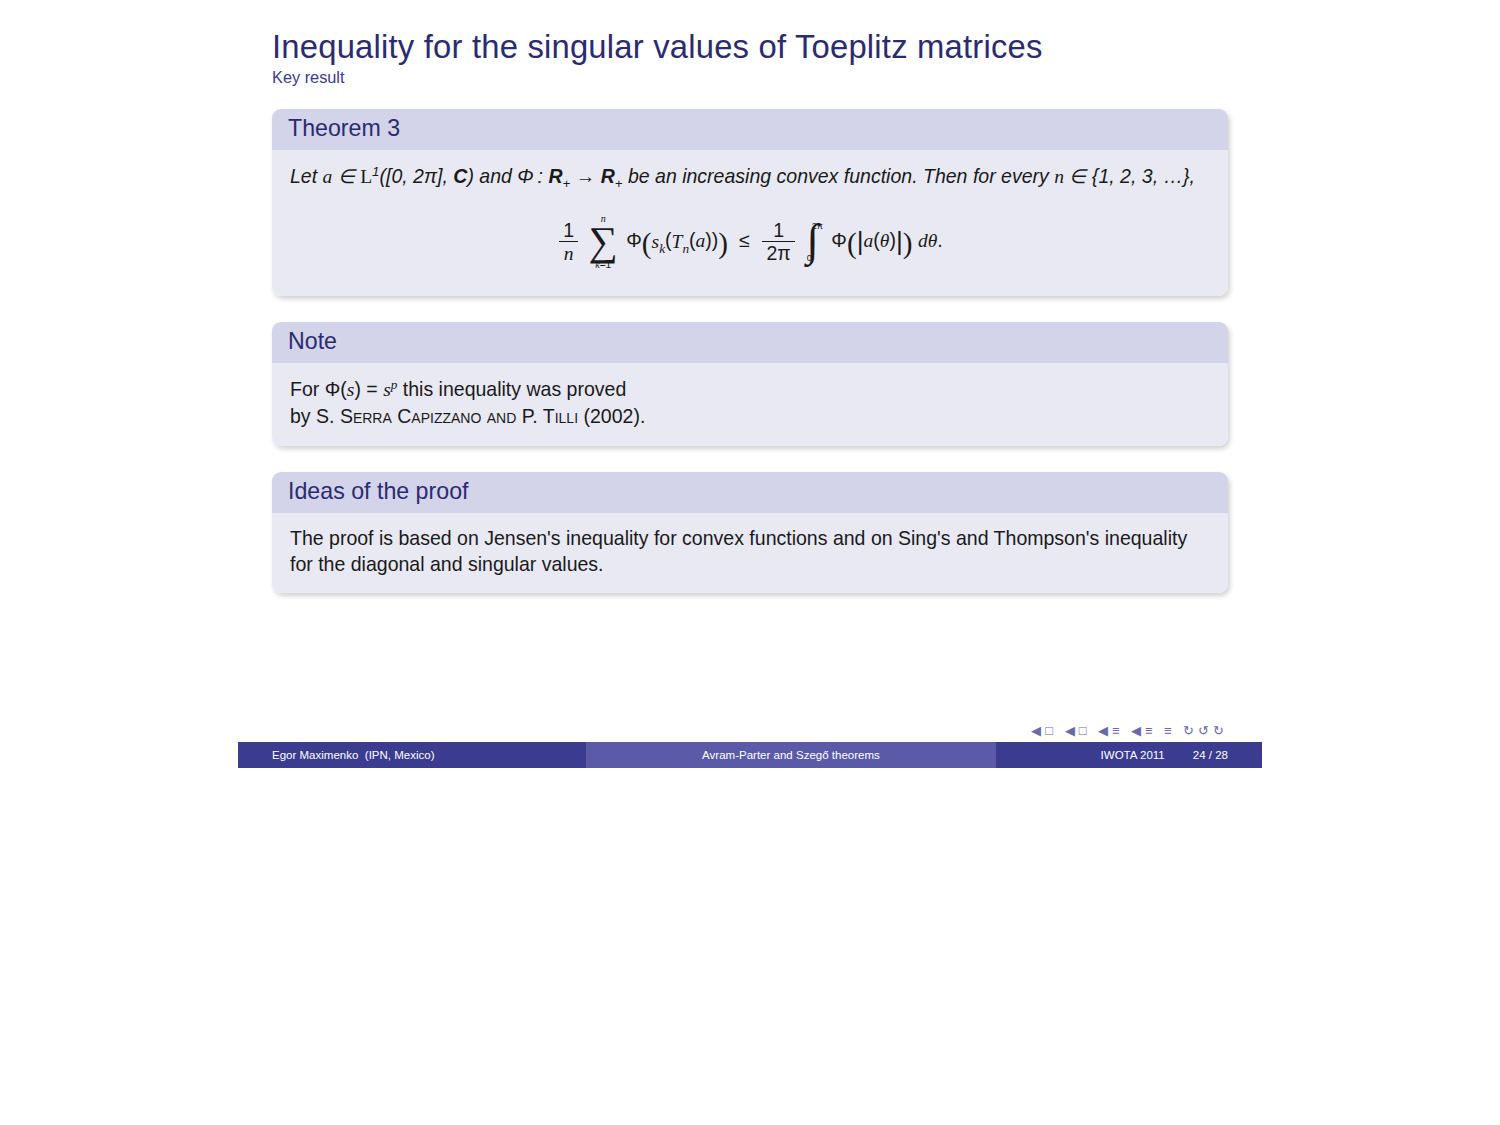Inequality for the singular values of Toeplitz matrices
Key result
Theorem 3
Let a ∈ L1([0, 2π], C) and Φ : R+ → R+ be an increasing convex function. Then for every n ∈ {1, 2, 3, …},
1 n n ∑ k=1 Φ(sk(Tn(a))) ≤ 1 2π 2π ∫ 0 Φ(|a(θ)|) dθ.
Note
For Φ(s) = sp this inequality was proved
by S. Serra Capizzano and P. Tilli (2002).
Ideas of the proof
The proof is based on Jensen's inequality for convex functions and on Sing's and Thompson's inequality for the diagonal and singular values.
◀□ ◀□ ◀≡ ◀≡ ≡ ↻↺↻
Egor Maximenko (IPN, Mexico)
Avram-Parter and Szegő theorems
IWOTA 201124 / 28